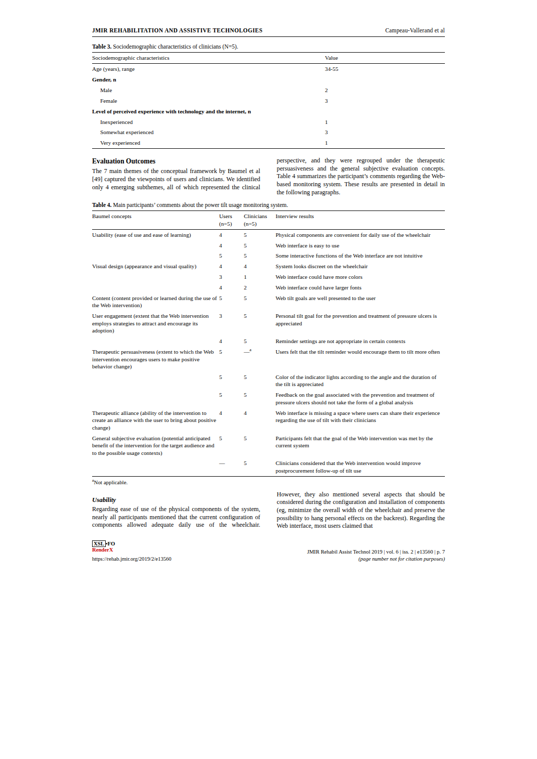JMIR REHABILITATION AND ASSISTIVE TECHNOLOGIES
Campeau-Vallerand et al
Table 3. Sociodemographic characteristics of clinicians (N=5).
| Sociodemographic characteristics | Value |
| Age (years), range | 34-55 |
| Gender, n | |
| Male | 2 |
| Female | 3 |
| Level of perceived experience with technology and the internet, n | |
| Inexperienced | 1 |
| Somewhat experienced | 3 |
| Very experienced | 1 |
Evaluation Outcomes
The 7 main themes of the conceptual framework by Baumel et al [49] captured the viewpoints of users and clinicians. We identified only 4 emerging subthemes, all of which represented the clinical perspective, and they were regrouped under the therapeutic persuasiveness and the general subjective evaluation concepts. Table 4 summarizes the participant’s comments regarding the Web-based monitoring system. These results are presented in detail in the following paragraphs.
Table 4. Main participants’ comments about the power tilt usage monitoring system.
| Baumel concepts | Users (n=5) | Clinicians (n=5) | Interview results |
| Usability (ease of use and ease of learning) | 4 | 5 | Physical components are convenient for daily use of the wheelchair |
| | 4 | 5 | Web interface is easy to use |
| | 5 | 5 | Some interactive functions of the Web interface are not intuitive |
| Visual design (appearance and visual quality) | 4 | 4 | System looks discreet on the wheelchair |
| | 3 | 1 | Web interface could have more colors |
| | 4 | 2 | Web interface could have larger fonts |
| Content (content provided or learned during the use of the Web intervention) | 5 | 5 | Web tilt goals are well presented to the user |
| User engagement (extent that the Web intervention employs strategies to attract and encourage its adoption) | 3 | 5 | Personal tilt goal for the prevention and treatment of pressure ulcers is appreciated |
| | 4 | 5 | Reminder settings are not appropriate in certain contexts |
| Therapeutic persuasiveness (extent to which the Web intervention encourages users to make positive behavior change) | 5 | — a | Users felt that the tilt reminder would encourage them to tilt more often |
| | 5 | 5 | Color of the indicator lights according to the angle and the duration of the tilt is appreciated |
| | 5 | 5 | Feedback on the goal associated with the prevention and treatment of pressure ulcers should not take the form of a global analysis |
| Therapeutic alliance (ability of the intervention to create an alliance with the user to bring about positive change) | 4 | 4 | Web interface is missing a space where users can share their experience regarding the use of tilt with their clinicians |
| General subjective evaluation (potential anticipated benefit of the intervention for the target audience and to the possible usage contexts) | 5 | 5 | Participants felt that the goal of the Web intervention was met by the current system |
| | — | 5 | Clinicians considered that the Web intervention would improve postprocurement follow-up of tilt use |
aNot applicable.
Usability
Regarding ease of use of the physical components of the system, nearly all participants mentioned that the current configuration of components allowed adequate daily use of the wheelchair. However, they also mentioned several aspects that should be considered during the configuration and installation of components (eg, minimize the overall width of the wheelchair and preserve the possibility to hang personal effects on the backrest). Regarding the Web interface, most users claimed that
XSL•FO
RenderX
https://rehab.jmir.org/2019/2/e13560
JMIR Rehabil Assist Technol 2019 | vol. 6 | iss. 2 | e13560 | p. 7
(page number not for citation purposes)